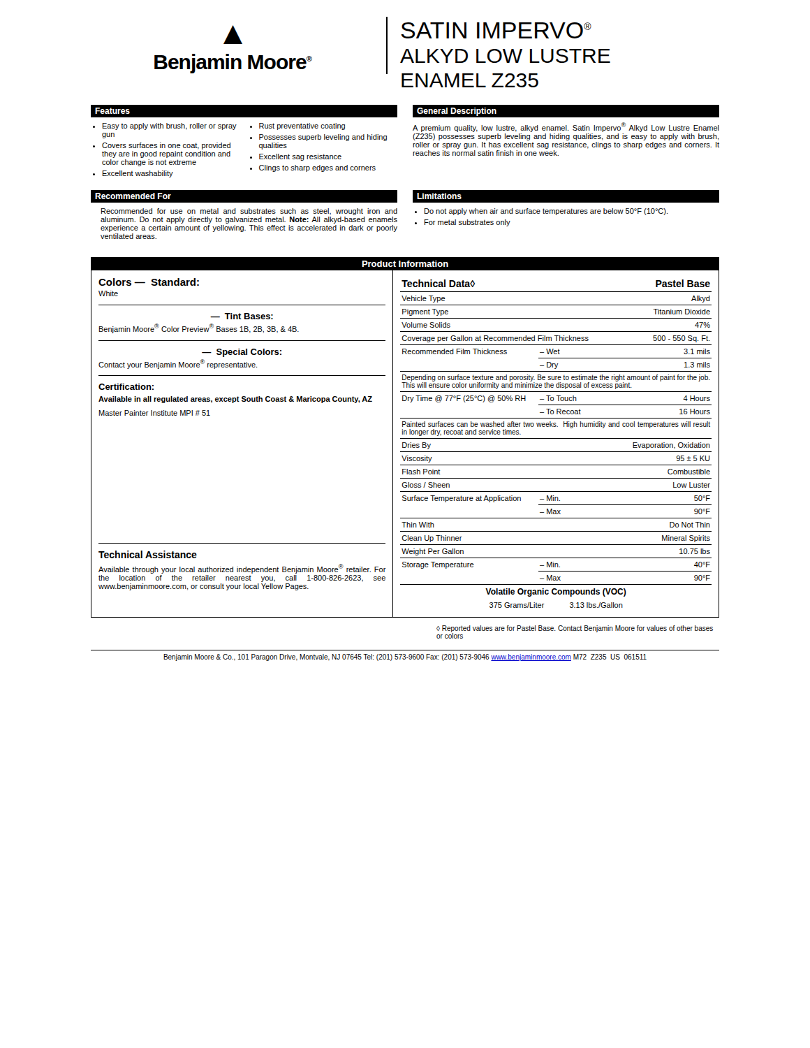▲
Benjamin Moore®
SATIN IMPERVO®
ALKYD LOW LUSTRE
ENAMEL Z235
Features
Easy to apply with brush, roller or spray gun
Covers surfaces in one coat, provided they are in good repaint condition and color change is not extreme
Excellent washability
Rust preventative coating
Possesses superb leveling and hiding qualities
Excellent sag resistance
Clings to sharp edges and corners
General Description
A premium quality, low lustre, alkyd enamel. Satin Impervo® Alkyd Low Lustre Enamel (Z235) possesses superb leveling and hiding qualities, and is easy to apply with brush, roller or spray gun. It has excellent sag resistance, clings to sharp edges and corners. It reaches its normal satin finish in one week.
Recommended For
Recommended for use on metal and substrates such as steel, wrought iron and aluminum. Do not apply directly to galvanized metal. Note: All alkyd-based enamels experience a certain amount of yellowing. This effect is accelerated in dark or poorly ventilated areas.
Limitations
Do not apply when air and surface temperatures are below 50°F (10°C).
For metal substrates only
Product Information
Colors — Standard:
White
— Tint Bases:
Benjamin Moore® Color Preview® Bases 1B, 2B, 3B, & 4B.
— Special Colors:
Contact your Benjamin Moore® representative.
Certification:
Available in all regulated areas, except South Coast & Maricopa County, AZ
Master Painter Institute MPI # 51
Technical Assistance
Available through your local authorized independent Benjamin Moore® retailer. For the location of the retailer nearest you, call 1-800-826-2623, see www.benjaminmoore.com, or consult your local Yellow Pages.
| Technical Data◊ | Pastel Base |
| --- | --- |
| Vehicle Type | Alkyd |
| Pigment Type | Titanium Dioxide |
| Volume Solids | 47% |
| Coverage per Gallon at Recommended Film Thickness | 500 - 550 Sq. Ft. |
| Recommended Film Thickness | – Wet | 3.1 mils |
| – Dry | 1.3 mils |
| Depending on surface texture and porosity. Be sure to estimate the right amount of paint for the job. This will ensure color uniformity and minimize the disposal of excess paint. |
| Dry Time @ 77°F (25°C) @ 50% RH | – To Touch | 4 Hours |
| – To Recoat | 16 Hours |
| Painted surfaces can be washed after two weeks. High humidity and cool temperatures will result in longer dry, recoat and service times. |
| Dries By | Evaporation, Oxidation |
| Viscosity | 95 ± 5 KU |
| Flash Point | Combustible |
| Gloss / Sheen | Low Luster |
| Surface Temperature at Application | – Min. | 50°F |
| – Max | 90°F |
| Thin With | Do Not Thin |
| Clean Up Thinner | Mineral Spirits |
| Weight Per Gallon | 10.75 lbs |
| Storage Temperature | – Min. | 40°F |
| – Max | 90°F |
| Volatile Organic Compounds (VOC) |
| 375 Grams/Liter 3.13 lbs./Gallon |
◊ Reported values are for Pastel Base. Contact Benjamin Moore for values of other bases or colors
Benjamin Moore & Co., 101 Paragon Drive, Montvale, NJ 07645 Tel: (201) 573-9600 Fax: (201) 573-9046 www.benjaminmoore.com M72 Z235 US 061511